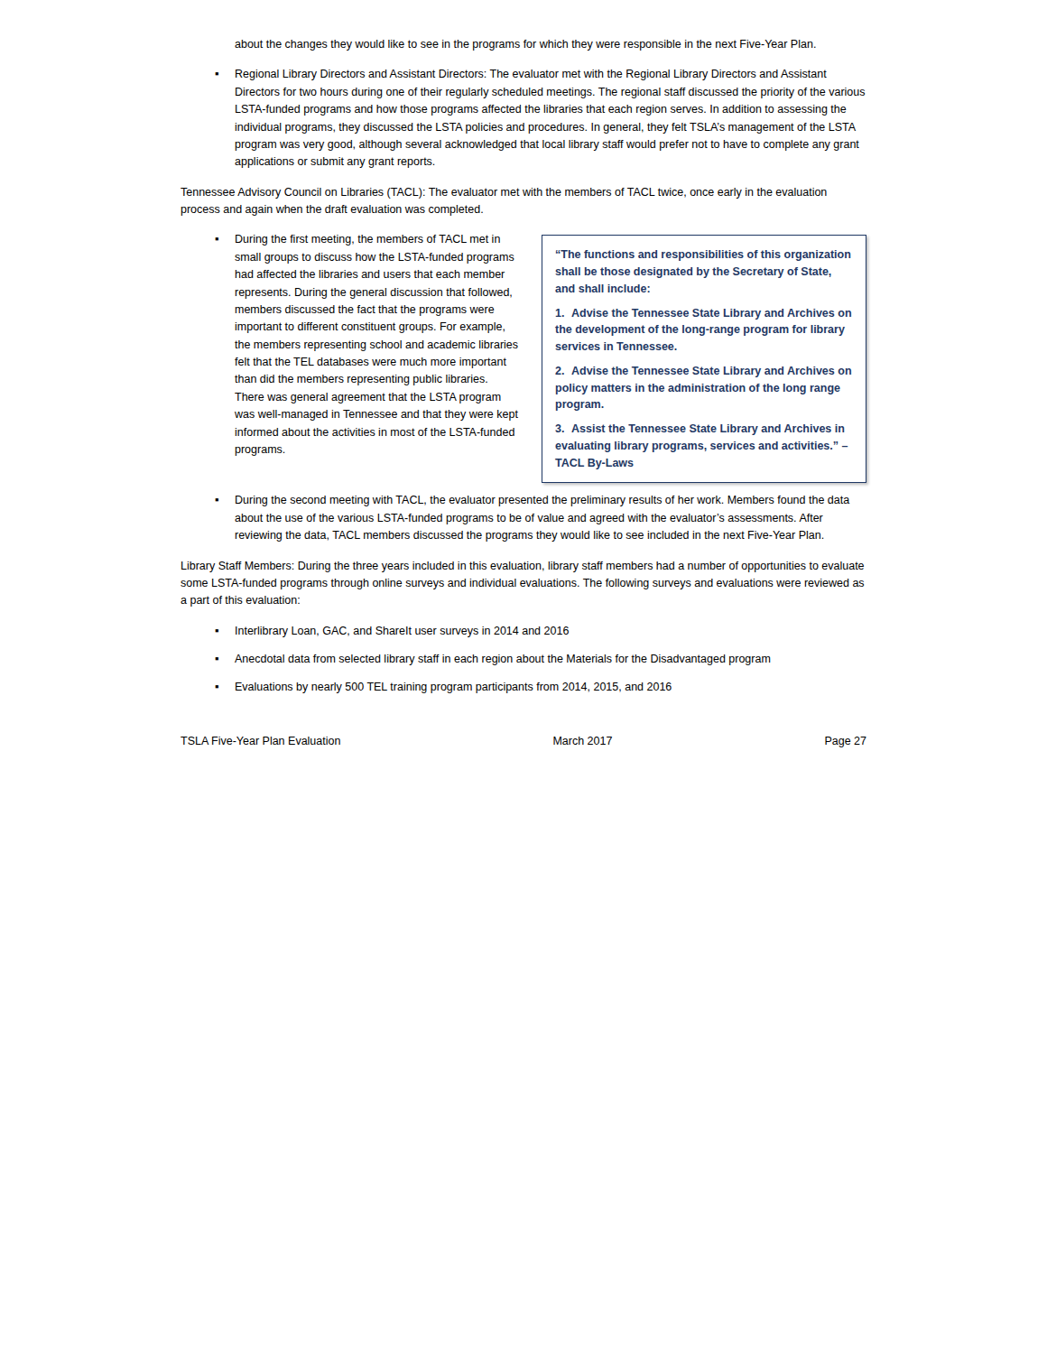about the changes they would like to see in the programs for which they were responsible in the next Five-Year Plan.
Regional Library Directors and Assistant Directors: The evaluator met with the Regional Library Directors and Assistant Directors for two hours during one of their regularly scheduled meetings. The regional staff discussed the priority of the various LSTA-funded programs and how those programs affected the libraries that each region serves. In addition to assessing the individual programs, they discussed the LSTA policies and procedures. In general, they felt TSLA’s management of the LSTA program was very good, although several acknowledged that local library staff would prefer not to have to complete any grant applications or submit any grant reports.
Tennessee Advisory Council on Libraries (TACL): The evaluator met with the members of TACL twice, once early in the evaluation process and again when the draft evaluation was completed.
“The functions and responsibilities of this organization shall be those designated by the Secretary of State, and shall include:
1. Advise the Tennessee State Library and Archives on the development of the long-range program for library services in Tennessee.
2. Advise the Tennessee State Library and Archives on policy matters in the administration of the long range program.
3. Assist the Tennessee State Library and Archives in evaluating library programs, services and activities.” – TACL By-Laws
During the first meeting, the members of TACL met in small groups to discuss how the LSTA-funded programs had affected the libraries and users that each member represents. During the general discussion that followed, members discussed the fact that the programs were important to different constituent groups. For example, the members representing school and academic libraries felt that the TEL databases were much more important than did the members representing public libraries. There was general agreement that the LSTA program was well-managed in Tennessee and that they were kept informed about the activities in most of the LSTA-funded programs.
During the second meeting with TACL, the evaluator presented the preliminary results of her work. Members found the data about the use of the various LSTA-funded programs to be of value and agreed with the evaluator’s assessments. After reviewing the data, TACL members discussed the programs they would like to see included in the next Five-Year Plan.
Library Staff Members: During the three years included in this evaluation, library staff members had a number of opportunities to evaluate some LSTA-funded programs through online surveys and individual evaluations. The following surveys and evaluations were reviewed as a part of this evaluation:
Interlibrary Loan, GAC, and ShareIt user surveys in 2014 and 2016
Anecdotal data from selected library staff in each region about the Materials for the Disadvantaged program
Evaluations by nearly 500 TEL training program participants from 2014, 2015, and 2016
TSLA Five-Year Plan Evaluation March 2017 Page 27